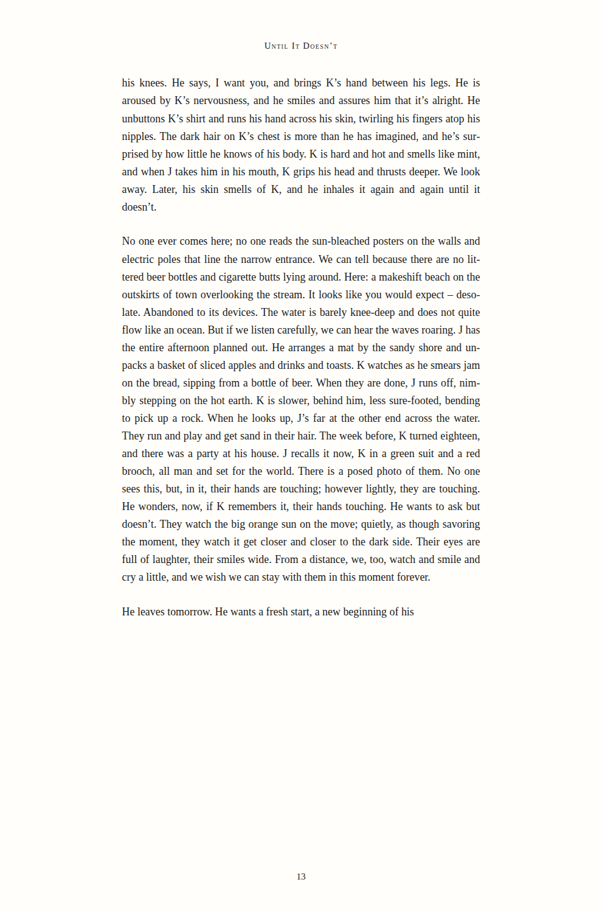Until It Doesn’t
his knees. He says, I want you, and brings K’s hand between his legs. He is aroused by K’s nervousness, and he smiles and assures him that it’s alright. He unbuttons K’s shirt and runs his hand across his skin, twirling his fingers atop his nipples. The dark hair on K’s chest is more than he has imagined, and he’s surprised by how little he knows of his body. K is hard and hot and smells like mint, and when J takes him in his mouth, K grips his head and thrusts deeper. We look away. Later, his skin smells of K, and he inhales it again and again until it doesn’t.
No one ever comes here; no one reads the sun-bleached posters on the walls and electric poles that line the narrow entrance. We can tell because there are no littered beer bottles and cigarette butts lying around. Here: a makeshift beach on the outskirts of town overlooking the stream. It looks like you would expect – desolate. Abandoned to its devices. The water is barely knee-deep and does not quite flow like an ocean. But if we listen carefully, we can hear the waves roaring. J has the entire afternoon planned out. He arranges a mat by the sandy shore and unpacks a basket of sliced apples and drinks and toasts. K watches as he smears jam on the bread, sipping from a bottle of beer. When they are done, J runs off, nimbly stepping on the hot earth. K is slower, behind him, less sure-footed, bending to pick up a rock. When he looks up, J’s far at the other end across the water. They run and play and get sand in their hair. The week before, K turned eighteen, and there was a party at his house. J recalls it now, K in a green suit and a red brooch, all man and set for the world. There is a posed photo of them. No one sees this, but, in it, their hands are touching; however lightly, they are touching. He wonders, now, if K remembers it, their hands touching. He wants to ask but doesn’t. They watch the big orange sun on the move; quietly, as though savoring the moment, they watch it get closer and closer to the dark side. Their eyes are full of laughter, their smiles wide. From a distance, we, too, watch and smile and cry a little, and we wish we can stay with them in this moment forever.
He leaves tomorrow. He wants a fresh start, a new beginning of his
13